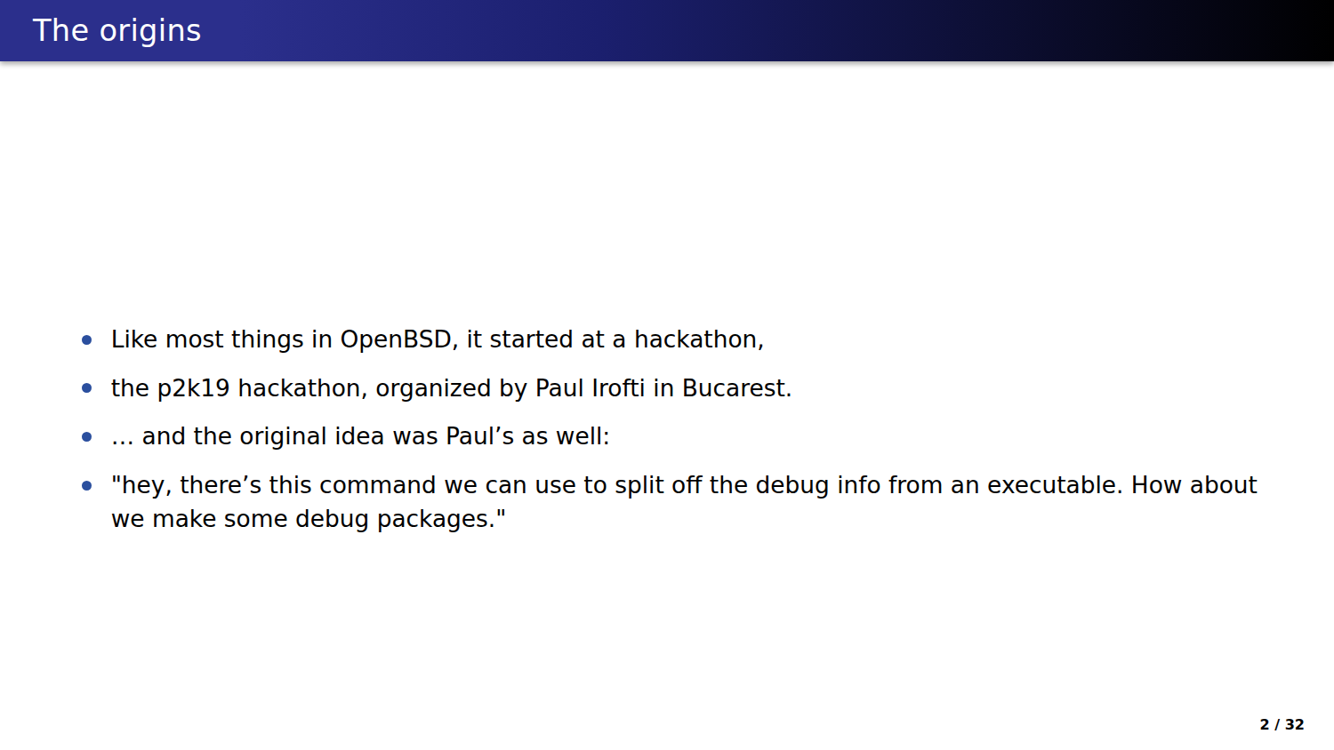The origins
Like most things in OpenBSD, it started at a hackathon,
the p2k19 hackathon, organized by Paul Irofti in Bucarest.
… and the original idea was Paul’s as well:
"hey, there’s this command we can use to split off the debug info from an executable. How about we make some debug packages."
2 / 32